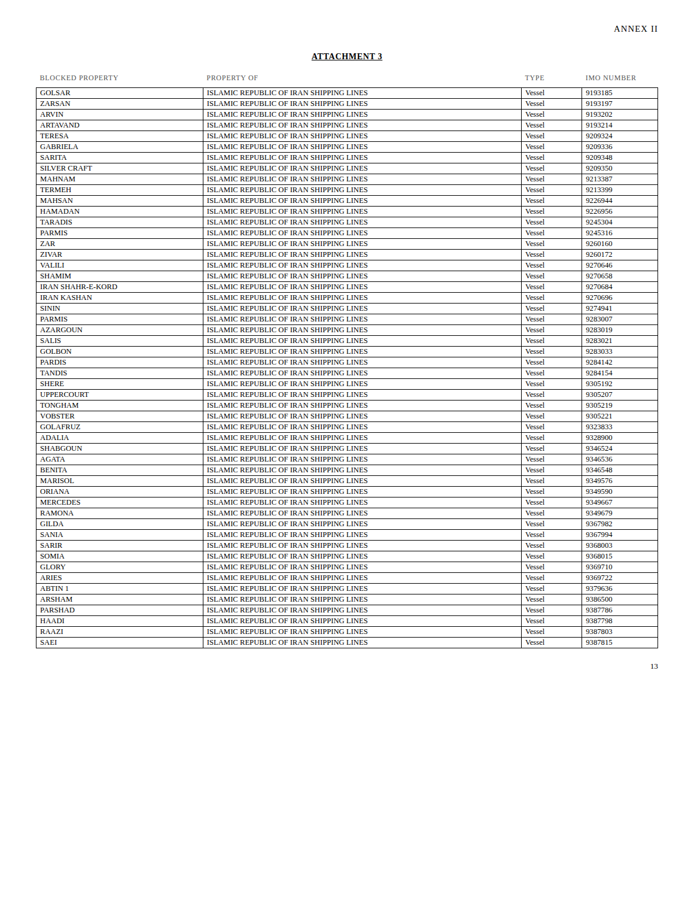ANNEX II
ATTACHMENT 3
| BLOCKED PROPERTY | PROPERTY OF | TYPE | IMO NUMBER |
| --- | --- | --- | --- |
| GOLSAR | ISLAMIC REPUBLIC OF IRAN SHIPPING LINES | Vessel | 9193185 |
| ZARSAN | ISLAMIC REPUBLIC OF IRAN SHIPPING LINES | Vessel | 9193197 |
| ARVIN | ISLAMIC REPUBLIC OF IRAN SHIPPING LINES | Vessel | 9193202 |
| ARTAVAND | ISLAMIC REPUBLIC OF IRAN SHIPPING LINES | Vessel | 9193214 |
| TERESA | ISLAMIC REPUBLIC OF IRAN SHIPPING LINES | Vessel | 9209324 |
| GABRIELA | ISLAMIC REPUBLIC OF IRAN SHIPPING LINES | Vessel | 9209336 |
| SARITA | ISLAMIC REPUBLIC OF IRAN SHIPPING LINES | Vessel | 9209348 |
| SILVER CRAFT | ISLAMIC REPUBLIC OF IRAN SHIPPING LINES | Vessel | 9209350 |
| MAHNAM | ISLAMIC REPUBLIC OF IRAN SHIPPING LINES | Vessel | 9213387 |
| TERMEH | ISLAMIC REPUBLIC OF IRAN SHIPPING LINES | Vessel | 9213399 |
| MAHSAN | ISLAMIC REPUBLIC OF IRAN SHIPPING LINES | Vessel | 9226944 |
| HAMADAN | ISLAMIC REPUBLIC OF IRAN SHIPPING LINES | Vessel | 9226956 |
| TARADIS | ISLAMIC REPUBLIC OF IRAN SHIPPING LINES | Vessel | 9245304 |
| PARMIS | ISLAMIC REPUBLIC OF IRAN SHIPPING LINES | Vessel | 9245316 |
| ZAR | ISLAMIC REPUBLIC OF IRAN SHIPPING LINES | Vessel | 9260160 |
| ZIVAR | ISLAMIC REPUBLIC OF IRAN SHIPPING LINES | Vessel | 9260172 |
| VALILI | ISLAMIC REPUBLIC OF IRAN SHIPPING LINES | Vessel | 9270646 |
| SHAMIM | ISLAMIC REPUBLIC OF IRAN SHIPPING LINES | Vessel | 9270658 |
| IRAN SHAHR-E-KORD | ISLAMIC REPUBLIC OF IRAN SHIPPING LINES | Vessel | 9270684 |
| IRAN KASHAN | ISLAMIC REPUBLIC OF IRAN SHIPPING LINES | Vessel | 9270696 |
| SININ | ISLAMIC REPUBLIC OF IRAN SHIPPING LINES | Vessel | 9274941 |
| PARMIS | ISLAMIC REPUBLIC OF IRAN SHIPPING LINES | Vessel | 9283007 |
| AZARGOUN | ISLAMIC REPUBLIC OF IRAN SHIPPING LINES | Vessel | 9283019 |
| SALIS | ISLAMIC REPUBLIC OF IRAN SHIPPING LINES | Vessel | 9283021 |
| GOLBON | ISLAMIC REPUBLIC OF IRAN SHIPPING LINES | Vessel | 9283033 |
| PARDIS | ISLAMIC REPUBLIC OF IRAN SHIPPING LINES | Vessel | 9284142 |
| TANDIS | ISLAMIC REPUBLIC OF IRAN SHIPPING LINES | Vessel | 9284154 |
| SHERE | ISLAMIC REPUBLIC OF IRAN SHIPPING LINES | Vessel | 9305192 |
| UPPERCOURT | ISLAMIC REPUBLIC OF IRAN SHIPPING LINES | Vessel | 9305207 |
| TONGHAM | ISLAMIC REPUBLIC OF IRAN SHIPPING LINES | Vessel | 9305219 |
| VOBSTER | ISLAMIC REPUBLIC OF IRAN SHIPPING LINES | Vessel | 9305221 |
| GOLAFRUZ | ISLAMIC REPUBLIC OF IRAN SHIPPING LINES | Vessel | 9323833 |
| ADALIA | ISLAMIC REPUBLIC OF IRAN SHIPPING LINES | Vessel | 9328900 |
| SHABGOUN | ISLAMIC REPUBLIC OF IRAN SHIPPING LINES | Vessel | 9346524 |
| AGATA | ISLAMIC REPUBLIC OF IRAN SHIPPING LINES | Vessel | 9346536 |
| BENITA | ISLAMIC REPUBLIC OF IRAN SHIPPING LINES | Vessel | 9346548 |
| MARISOL | ISLAMIC REPUBLIC OF IRAN SHIPPING LINES | Vessel | 9349576 |
| ORIANA | ISLAMIC REPUBLIC OF IRAN SHIPPING LINES | Vessel | 9349590 |
| MERCEDES | ISLAMIC REPUBLIC OF IRAN SHIPPING LINES | Vessel | 9349667 |
| RAMONA | ISLAMIC REPUBLIC OF IRAN SHIPPING LINES | Vessel | 9349679 |
| GILDA | ISLAMIC REPUBLIC OF IRAN SHIPPING LINES | Vessel | 9367982 |
| SANIA | ISLAMIC REPUBLIC OF IRAN SHIPPING LINES | Vessel | 9367994 |
| SARIR | ISLAMIC REPUBLIC OF IRAN SHIPPING LINES | Vessel | 9368003 |
| SOMIA | ISLAMIC REPUBLIC OF IRAN SHIPPING LINES | Vessel | 9368015 |
| GLORY | ISLAMIC REPUBLIC OF IRAN SHIPPING LINES | Vessel | 9369710 |
| ARIES | ISLAMIC REPUBLIC OF IRAN SHIPPING LINES | Vessel | 9369722 |
| ABTIN 1 | ISLAMIC REPUBLIC OF IRAN SHIPPING LINES | Vessel | 9379636 |
| ARSHAM | ISLAMIC REPUBLIC OF IRAN SHIPPING LINES | Vessel | 9386500 |
| PARSHAD | ISLAMIC REPUBLIC OF IRAN SHIPPING LINES | Vessel | 9387786 |
| HAADI | ISLAMIC REPUBLIC OF IRAN SHIPPING LINES | Vessel | 9387798 |
| RAAZI | ISLAMIC REPUBLIC OF IRAN SHIPPING LINES | Vessel | 9387803 |
| SAEI | ISLAMIC REPUBLIC OF IRAN SHIPPING LINES | Vessel | 9387815 |
13